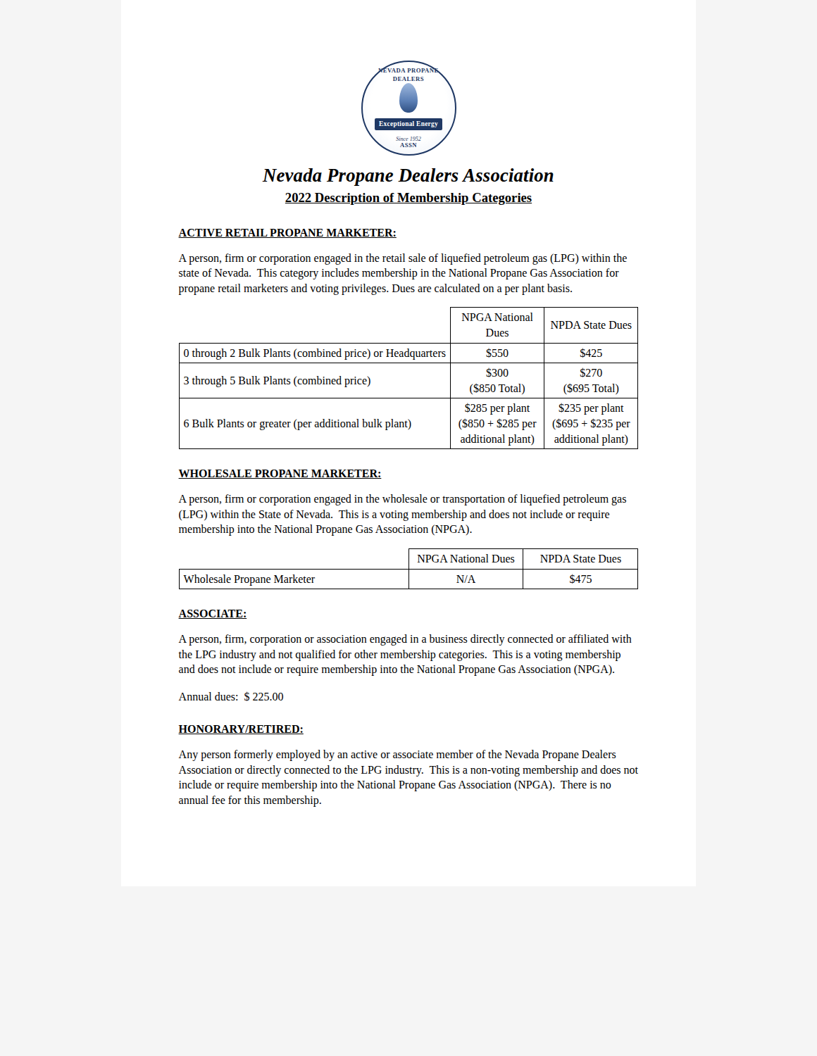Nevada Propane Dealers
Exceptional Energy
Since 1952
Assn
Nevada Propane Dealers Association
2022 Description of Membership Categories
ACTIVE RETAIL PROPANE MARKETER:
A person, firm or corporation engaged in the retail sale of liquefied petroleum gas (LPG) within the state of Nevada. This category includes membership in the National Propane Gas Association for propane retail marketers and voting privileges. Dues are calculated on a per plant basis.
| | NPGA National Dues | NPDA State Dues |
| --- | --- | --- |
| 0 through 2 Bulk Plants (combined price) or Headquarters | $550 | $425 |
| 3 through 5 Bulk Plants (combined price) | $300 ($850 Total) | $270 ($695 Total) |
| 6 Bulk Plants or greater (per additional bulk plant) | $285 per plant ($850 + $285 per additional plant) | $235 per plant ($695 + $235 per additional plant) |
WHOLESALE PROPANE MARKETER:
A person, firm or corporation engaged in the wholesale or transportation of liquefied petroleum gas (LPG) within the State of Nevada. This is a voting membership and does not include or require membership into the National Propane Gas Association (NPGA).
| | NPGA National Dues | NPDA State Dues |
| --- | --- | --- |
| Wholesale Propane Marketer | N/A | $475 |
ASSOCIATE:
A person, firm, corporation or association engaged in a business directly connected or affiliated with the LPG industry and not qualified for other membership categories. This is a voting membership and does not include or require membership into the National Propane Gas Association (NPGA).
Annual dues: $ 225.00
HONORARY/RETIRED:
Any person formerly employed by an active or associate member of the Nevada Propane Dealers Association or directly connected to the LPG industry. This is a non-voting membership and does not include or require membership into the National Propane Gas Association (NPGA). There is no annual fee for this membership.